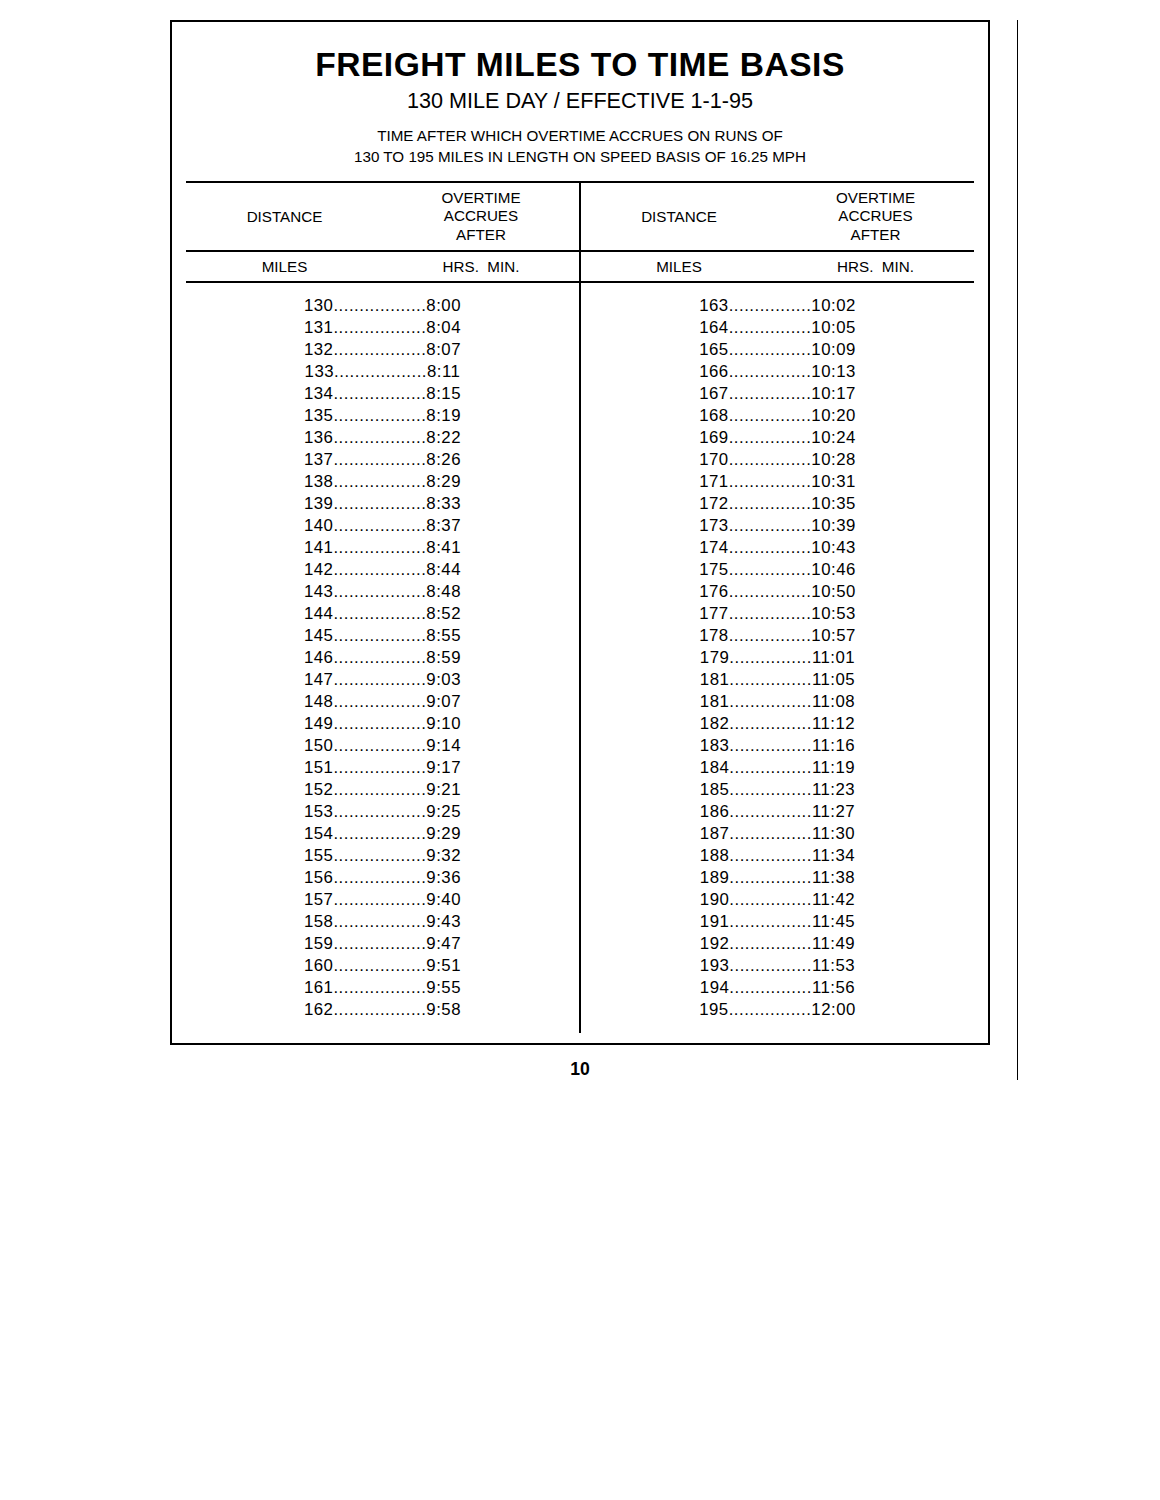FREIGHT MILES TO TIME BASIS
130 MILE DAY / EFFECTIVE 1-1-95
TIME AFTER WHICH OVERTIME ACCRUES ON RUNS OF
130 TO 195 MILES IN LENGTH ON SPEED BASIS OF 16.25 MPH
| DISTANCE | OVERTIME ACCRUES AFTER | DISTANCE | OVERTIME ACCRUES AFTER |
| --- | --- | --- | --- |
| MILES | HRS. MIN. | MILES | HRS. MIN. |
| / 130..................8:00 / / 131..................8:04 / / 132..................8:07 / / 133..................8:11 / / 134..................8:15 / / 135..................8:19 / / 136..................8:22 / / 137..................8:26 / / 138..................8:29 / / 139..................8:33 / / 140..................8:37 / / 141..................8:41 / / 142..................8:44 / / 143..................8:48 / / 144..................8:52 / / 145..................8:55 / / 146..................8:59 / / 147..................9:03 / / 148..................9:07 / / 149..................9:10 / / 150..................9:14 / / 151..................9:17 / / 152..................9:21 / / 153..................9:25 / / 154..................9:29 / / 155..................9:32 / / 156..................9:36 / / 157..................9:40 / / 158..................9:43 / / 159..................9:47 / / 160..................9:51 / / 161..................9:55 / / 162..................9:58 / | / 163................10:02 / / 164................10:05 / / 165................10:09 / / 166................10:13 / / 167................10:17 / / 168................10:20 / / 169................10:24 / / 170................10:28 / / 171................10:31 / / 172................10:35 / / 173................10:39 / / 174................10:43 / / 175................10:46 / / 176................10:50 / / 177................10:53 / / 178................10:57 / / 179................11:01 / / 181................11:05 / / 181................11:08 / / 182................11:12 / / 183................11:16 / / 184................11:19 / / 185................11:23 / / 186................11:27 / / 187................11:30 / / 188................11:34 / / 189................11:38 / / 190................11:42 / / 191................11:45 / / 192................11:49 / / 193................11:53 / / 194................11:56 / / 195................12:00 / |
10